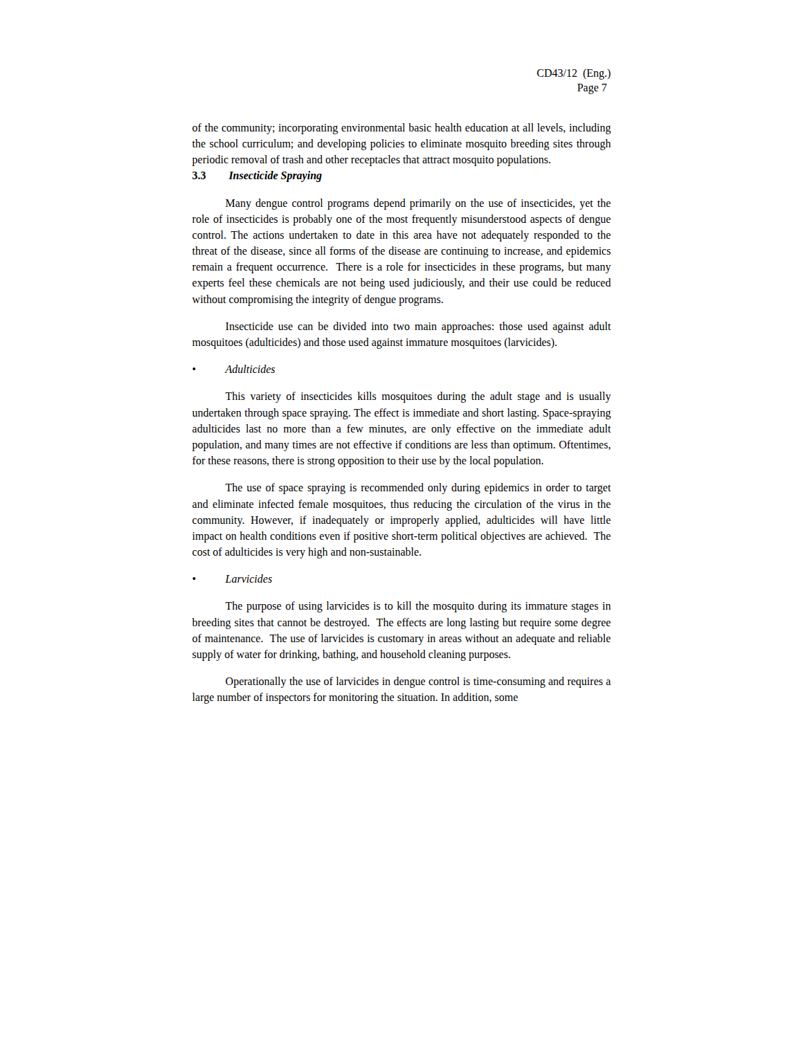CD43/12 (Eng.) Page 7
of the community; incorporating environmental basic health education at all levels, including the school curriculum; and developing policies to eliminate mosquito breeding sites through periodic removal of trash and other receptacles that attract mosquito populations.
3.3 Insecticide Spraying
Many dengue control programs depend primarily on the use of insecticides, yet the role of insecticides is probably one of the most frequently misunderstood aspects of dengue control. The actions undertaken to date in this area have not adequately responded to the threat of the disease, since all forms of the disease are continuing to increase, and epidemics remain a frequent occurrence. There is a role for insecticides in these programs, but many experts feel these chemicals are not being used judiciously, and their use could be reduced without compromising the integrity of dengue programs.
Insecticide use can be divided into two main approaches: those used against adult mosquitoes (adulticides) and those used against immature mosquitoes (larvicides).
•Adulticides
This variety of insecticides kills mosquitoes during the adult stage and is usually undertaken through space spraying. The effect is immediate and short lasting. Space-spraying adulticides last no more than a few minutes, are only effective on the immediate adult population, and many times are not effective if conditions are less than optimum. Oftentimes, for these reasons, there is strong opposition to their use by the local population.
The use of space spraying is recommended only during epidemics in order to target and eliminate infected female mosquitoes, thus reducing the circulation of the virus in the community. However, if inadequately or improperly applied, adulticides will have little impact on health conditions even if positive short-term political objectives are achieved. The cost of adulticides is very high and non-sustainable.
•Larvicides
The purpose of using larvicides is to kill the mosquito during its immature stages in breeding sites that cannot be destroyed. The effects are long lasting but require some degree of maintenance. The use of larvicides is customary in areas without an adequate and reliable supply of water for drinking, bathing, and household cleaning purposes.
Operationally the use of larvicides in dengue control is time-consuming and requires a large number of inspectors for monitoring the situation. In addition, some